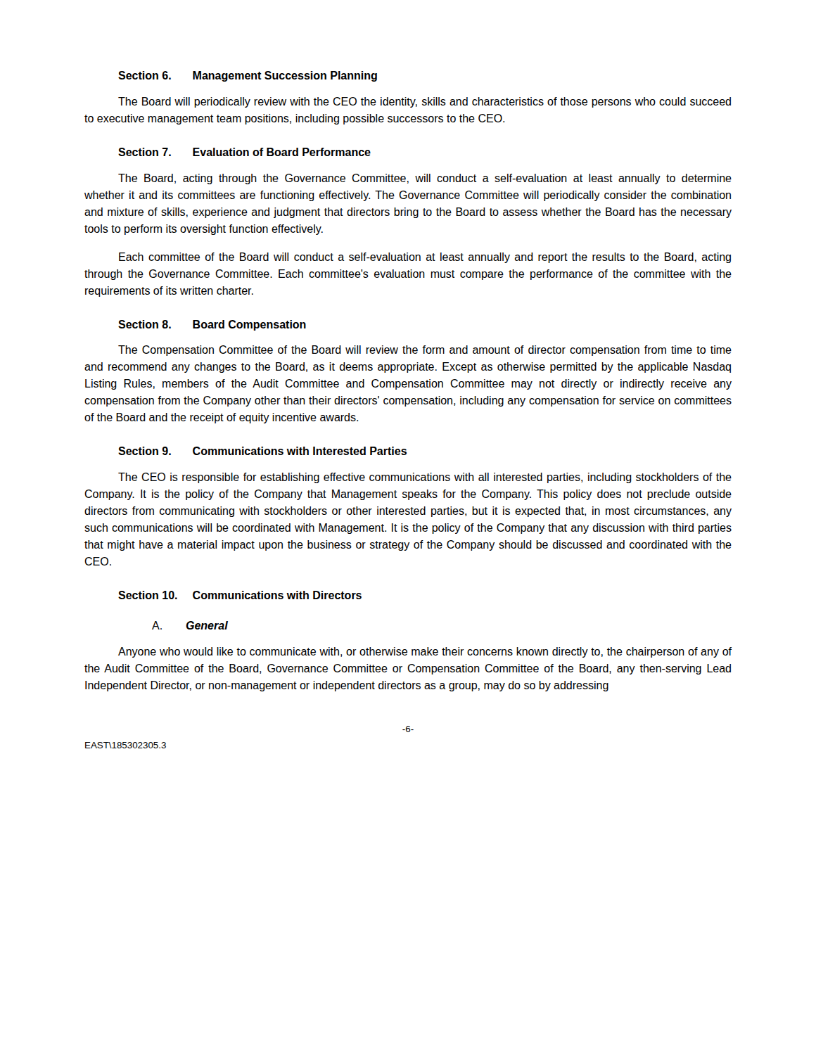Section 6. Management Succession Planning
The Board will periodically review with the CEO the identity, skills and characteristics of those persons who could succeed to executive management team positions, including possible successors to the CEO.
Section 7. Evaluation of Board Performance
The Board, acting through the Governance Committee, will conduct a self-evaluation at least annually to determine whether it and its committees are functioning effectively. The Governance Committee will periodically consider the combination and mixture of skills, experience and judgment that directors bring to the Board to assess whether the Board has the necessary tools to perform its oversight function effectively.
Each committee of the Board will conduct a self-evaluation at least annually and report the results to the Board, acting through the Governance Committee. Each committee's evaluation must compare the performance of the committee with the requirements of its written charter.
Section 8. Board Compensation
The Compensation Committee of the Board will review the form and amount of director compensation from time to time and recommend any changes to the Board, as it deems appropriate. Except as otherwise permitted by the applicable Nasdaq Listing Rules, members of the Audit Committee and Compensation Committee may not directly or indirectly receive any compensation from the Company other than their directors' compensation, including any compensation for service on committees of the Board and the receipt of equity incentive awards.
Section 9. Communications with Interested Parties
The CEO is responsible for establishing effective communications with all interested parties, including stockholders of the Company. It is the policy of the Company that Management speaks for the Company. This policy does not preclude outside directors from communicating with stockholders or other interested parties, but it is expected that, in most circumstances, any such communications will be coordinated with Management. It is the policy of the Company that any discussion with third parties that might have a material impact upon the business or strategy of the Company should be discussed and coordinated with the CEO.
Section 10. Communications with Directors
A. General
Anyone who would like to communicate with, or otherwise make their concerns known directly to, the chairperson of any of the Audit Committee of the Board, Governance Committee or Compensation Committee of the Board, any then-serving Lead Independent Director, or non-management or independent directors as a group, may do so by addressing
-6-
EAST\185302305.3